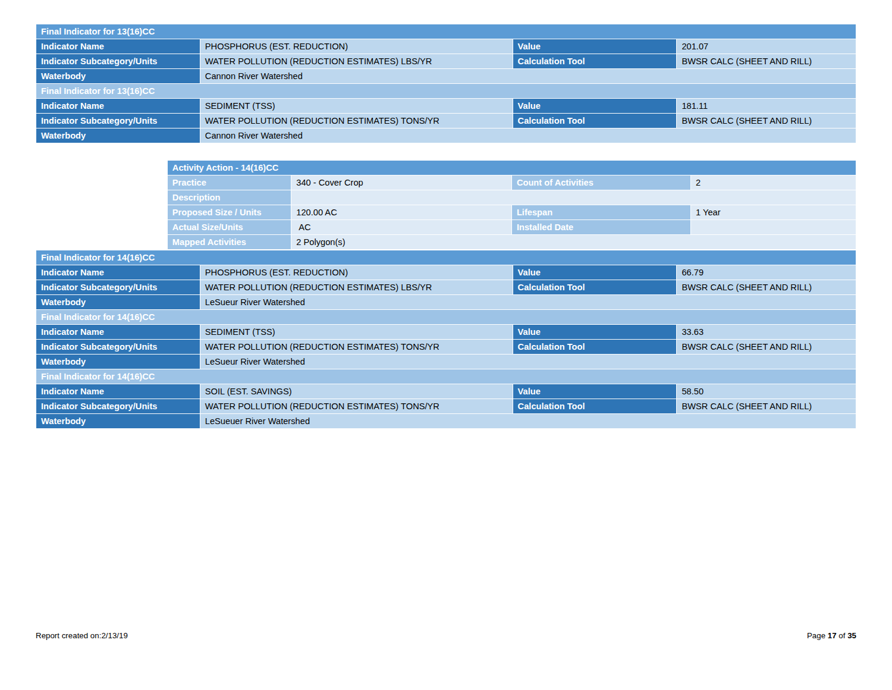| Final Indicator for 13(16)CC |
| Indicator Name | PHOSPHORUS (EST. REDUCTION) | Value | 201.07 |
| Indicator Subcategory/Units | WATER POLLUTION (REDUCTION ESTIMATES) LBS/YR | Calculation Tool | BWSR CALC (SHEET AND RILL) |
| Waterbody | Cannon River Watershed |
| Final Indicator for 13(16)CC |
| Indicator Name | SEDIMENT (TSS) | Value | 181.11 |
| Indicator Subcategory/Units | WATER POLLUTION (REDUCTION ESTIMATES) TONS/YR | Calculation Tool | BWSR CALC (SHEET AND RILL) |
| Waterbody | Cannon River Watershed |
| Activity Action - 14(16)CC |
| Practice | 340 - Cover Crop | Count of Activities | 2 |
| Description | |
| Proposed Size / Units | 120.00 AC | Lifespan | 1 Year |
| Actual Size/Units | AC | Installed Date | |
| Mapped Activities | 2 Polygon(s) |
| Final Indicator for 14(16)CC |
| Indicator Name | PHOSPHORUS (EST. REDUCTION) | Value | 66.79 |
| Indicator Subcategory/Units | WATER POLLUTION (REDUCTION ESTIMATES) LBS/YR | Calculation Tool | BWSR CALC (SHEET AND RILL) |
| Waterbody | LeSueur River Watershed |
| Final Indicator for 14(16)CC |
| Indicator Name | SEDIMENT (TSS) | Value | 33.63 |
| Indicator Subcategory/Units | WATER POLLUTION (REDUCTION ESTIMATES) TONS/YR | Calculation Tool | BWSR CALC (SHEET AND RILL) |
| Waterbody | LeSueur River Watershed |
| Final Indicator for 14(16)CC |
| Indicator Name | SOIL (EST. SAVINGS) | Value | 58.50 |
| Indicator Subcategory/Units | WATER POLLUTION (REDUCTION ESTIMATES) TONS/YR | Calculation Tool | BWSR CALC (SHEET AND RILL) |
| Waterbody | LeSueuer River Watershed |
Report created on:2/13/19 Page 17 of 35